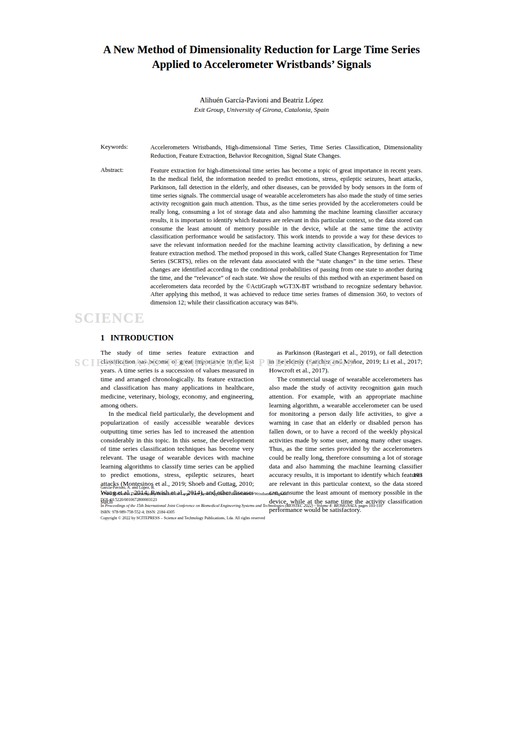A New Method of Dimensionality Reduction for Large Time Series
Applied to Accelerometer Wristbands’ Signals
Alihuén García-Pavioni and Beatriz López
Exit Group, University of Girona, Catalonia, Spain
Keywords:
Accelerometers Wristbands, High-dimensional Time Series, Time Series Classification, Dimensionality Reduction, Feature Extraction, Behavior Recognition, Signal State Changes.
Abstract:
Feature extraction for high-dimensional time series has become a topic of great importance in recent years. In the medical field, the information needed to predict emotions, stress, epileptic seizures, heart attacks, Parkinson, fall detection in the elderly, and other diseases, can be provided by body sensors in the form of time series signals. The commercial usage of wearable accelerometers has also made the study of time series activity recognition gain much attention. Thus, as the time series provided by the accelerometers could be really long, consuming a lot of storage data and also hamming the machine learning classifier accuracy results, it is important to identify which features are relevant in this particular context, so the data stored can consume the least amount of memory possible in the device, while at the same time the activity classification performance would be satisfactory. This work intends to provide a way for these devices to save the relevant information needed for the machine learning activity classification, by defining a new feature extraction method. The method proposed in this work, called State Changes Representation for Time Series (SCRTS), relies on the relevant data associated with the “state changes” in the time series. These changes are identified according to the conditional probabilities of passing from one state to another during the time, and the “relevance” of each state. We show the results of this method with an experiment based on accelerometers data recorded by the ©ActiGraph wGT3X-BT wristband to recognize sedentary behavior. After applying this method, it was achieved to reduce time series frames of dimension 360, to vectors of dimension 12; while their classification accuracy was 84%.
SCIENCE
SCIENCE AND TECHNOLOGY PUBLICATIONS
1 INTRODUCTION
The study of time series feature extraction and classification has become of great importance in the last years. A time series is a succession of values measured in time and arranged chronologically. Its feature extraction and classification has many applications in healthcare, medicine, veterinary, biology, economy, and engineering, among others.
In the medical field particularly, the development and popularization of easily accessible wearable devices outputting time series has led to increased the attention considerably in this topic. In this sense, the development of time series classification techniques has become very relevant. The usage of wearable devices with machine learning algorithms to classify time series can be applied to predict emotions, stress, epileptic seizures, heart attacks (Montesinos et al., 2019; Shoeb and Guttag, 2010; Wang et al., 2014; Ravish et al., 2014), and other diseases such
as Parkinson (Rastegari et al., 2019), or fall detection in the elderly (Sanchez and Muñoz, 2019; Li et al., 2017; Howcroft et al., 2017).
The commercial usage of wearable accelerometers has also made the study of activity recognition gain much attention. For example, with an appropriate machine learning algorithm, a wearable accelerometer can be used for monitoring a person daily life activities, to give a warning in case that an elderly or disabled person has fallen down, or to have a record of the weekly physical activities made by some user, among many other usages. Thus, as the time series provided by the accelerometers could be really long, therefore consuming a lot of storage data and also hamming the machine learning classifier accuracy results, it is important to identify which features are relevant in this particular context, so the data stored can consume the least amount of memory possible in the device, while at the same time the activity classification performance would be satisfactory.
103
García-Pavioni, A. and López, B. A New Method of Dimensionality Reduction for Large Time Series Applied to Accelerometer Wristbands’ Signals. DOI: 10.5220/0010672800003123 In Proceedings of the 15th International Joint Conference on Biomedical Engineering Systems and Technologies (BIOSTEC 2022) - Volume 4: BIOSIGNALS, pages 103-110 ISBN: 978-989-758-552-4; ISSN: 2184-4305 Copyright © 2022 by SCITEPRESS – Science and Technology Publications, Lda. All rights reserved